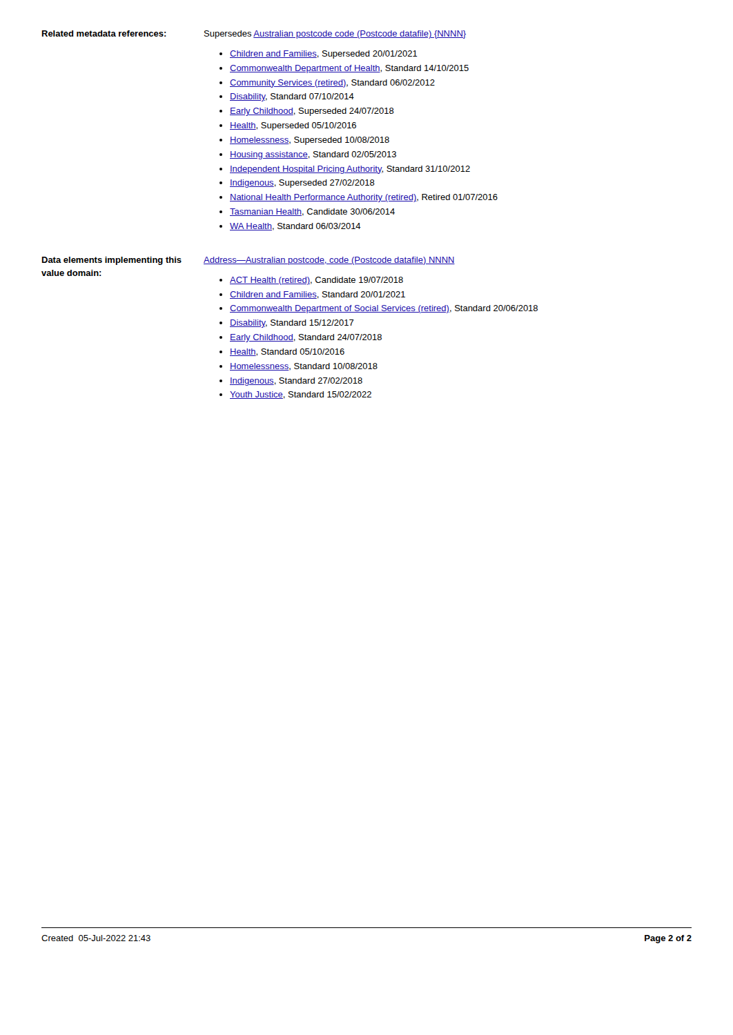Related metadata references:
Supersedes Australian postcode code (Postcode datafile) {NNNN}
Children and Families, Superseded 20/01/2021
Commonwealth Department of Health, Standard 14/10/2015
Community Services (retired), Standard 06/02/2012
Disability, Standard 07/10/2014
Early Childhood, Superseded 24/07/2018
Health, Superseded 05/10/2016
Homelessness, Superseded 10/08/2018
Housing assistance, Standard 02/05/2013
Independent Hospital Pricing Authority, Standard 31/10/2012
Indigenous, Superseded 27/02/2018
National Health Performance Authority (retired), Retired 01/07/2016
Tasmanian Health, Candidate 30/06/2014
WA Health, Standard 06/03/2014
Data elements implementing this value domain:
Address—Australian postcode, code (Postcode datafile) NNNN
ACT Health (retired), Candidate 19/07/2018
Children and Families, Standard 20/01/2021
Commonwealth Department of Social Services (retired), Standard 20/06/2018
Disability, Standard 15/12/2017
Early Childhood, Standard 24/07/2018
Health, Standard 05/10/2016
Homelessness, Standard 10/08/2018
Indigenous, Standard 27/02/2018
Youth Justice, Standard 15/02/2022
Created 05-Jul-2022 21:43
Page 2 of 2